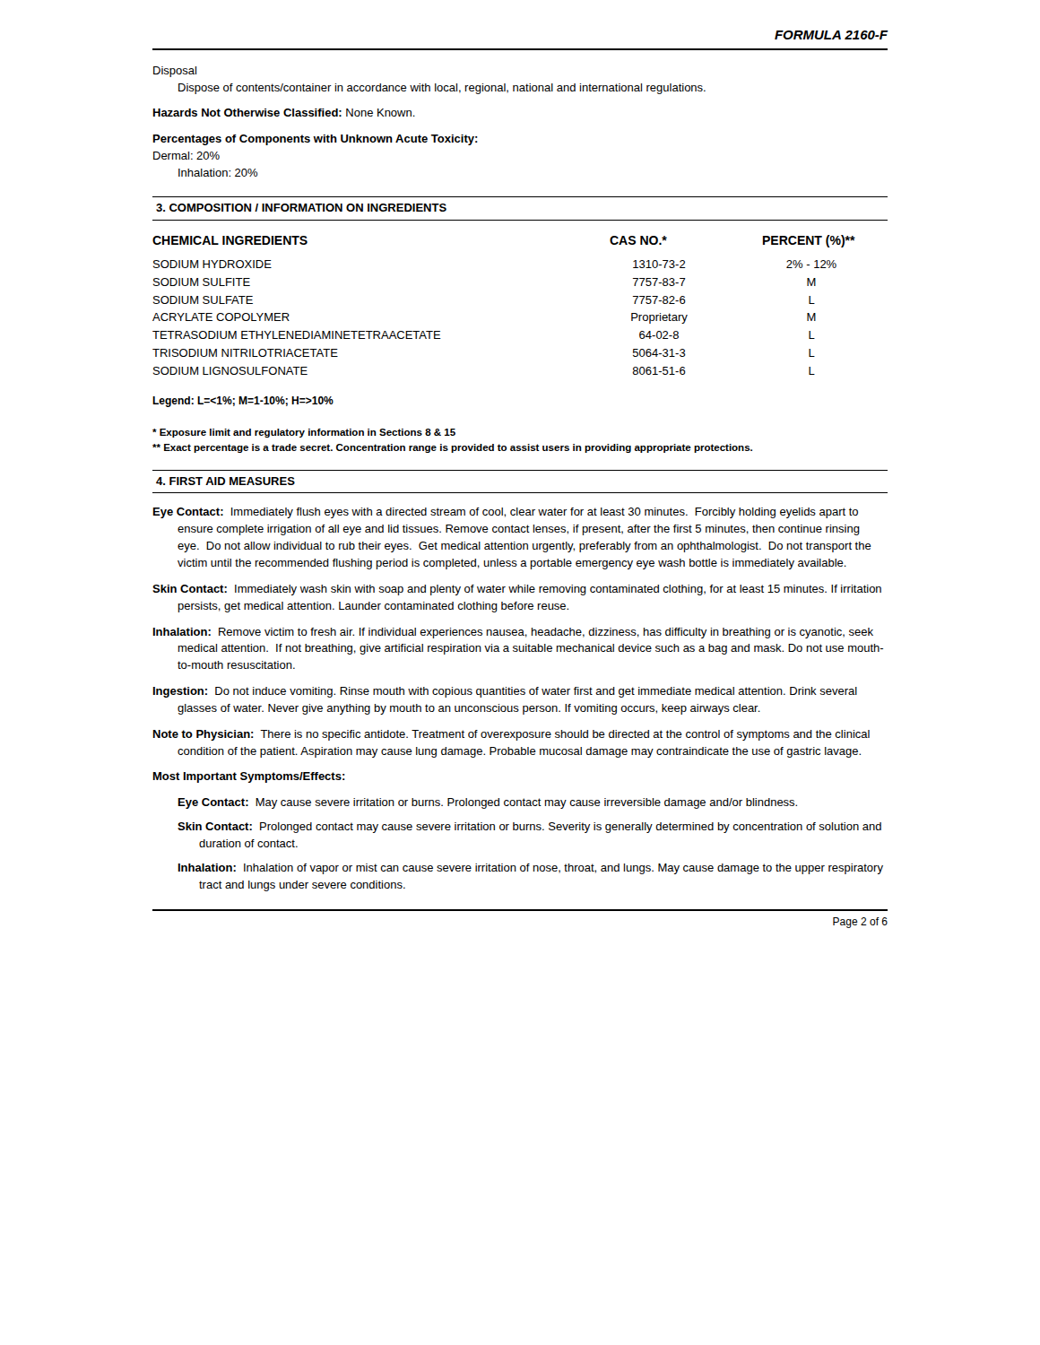FORMULA 2160-F
Disposal
Dispose of contents/container in accordance with local, regional, national and international regulations.
Hazards Not Otherwise Classified: None Known.
Percentages of Components with Unknown Acute Toxicity:
Dermal: 20%
Inhalation: 20%
3. COMPOSITION / INFORMATION ON INGREDIENTS
| CHEMICAL INGREDIENTS | CAS NO.* | PERCENT (%)** |
| --- | --- | --- |
| SODIUM HYDROXIDE | 1310-73-2 | 2% - 12% |
| SODIUM SULFITE | 7757-83-7 | M |
| SODIUM SULFATE | 7757-82-6 | L |
| ACRYLATE COPOLYMER | Proprietary | M |
| TETRASODIUM ETHYLENEDIAMINETETRAACETATE | 64-02-8 | L |
| TRISODIUM NITRILOTRIACETATE | 5064-31-3 | L |
| SODIUM LIGNOSULFONATE | 8061-51-6 | L |
Legend: L=<1%; M=1-10%; H=>10%
* Exposure limit and regulatory information in Sections 8 & 15
** Exact percentage is a trade secret. Concentration range is provided to assist users in providing appropriate protections.
4. FIRST AID MEASURES
Eye Contact: Immediately flush eyes with a directed stream of cool, clear water for at least 30 minutes. Forcibly holding eyelids apart to ensure complete irrigation of all eye and lid tissues. Remove contact lenses, if present, after the first 5 minutes, then continue rinsing eye. Do not allow individual to rub their eyes. Get medical attention urgently, preferably from an ophthalmologist. Do not transport the victim until the recommended flushing period is completed, unless a portable emergency eye wash bottle is immediately available.
Skin Contact: Immediately wash skin with soap and plenty of water while removing contaminated clothing, for at least 15 minutes. If irritation persists, get medical attention. Launder contaminated clothing before reuse.
Inhalation: Remove victim to fresh air. If individual experiences nausea, headache, dizziness, has difficulty in breathing or is cyanotic, seek medical attention. If not breathing, give artificial respiration via a suitable mechanical device such as a bag and mask. Do not use mouth-to-mouth resuscitation.
Ingestion: Do not induce vomiting. Rinse mouth with copious quantities of water first and get immediate medical attention. Drink several glasses of water. Never give anything by mouth to an unconscious person. If vomiting occurs, keep airways clear.
Note to Physician: There is no specific antidote. Treatment of overexposure should be directed at the control of symptoms and the clinical condition of the patient. Aspiration may cause lung damage. Probable mucosal damage may contraindicate the use of gastric lavage.
Most Important Symptoms/Effects:
Eye Contact: May cause severe irritation or burns. Prolonged contact may cause irreversible damage and/or blindness.
Skin Contact: Prolonged contact may cause severe irritation or burns. Severity is generally determined by concentration of solution and duration of contact.
Inhalation: Inhalation of vapor or mist can cause severe irritation of nose, throat, and lungs. May cause damage to the upper respiratory tract and lungs under severe conditions.
Page 2 of 6